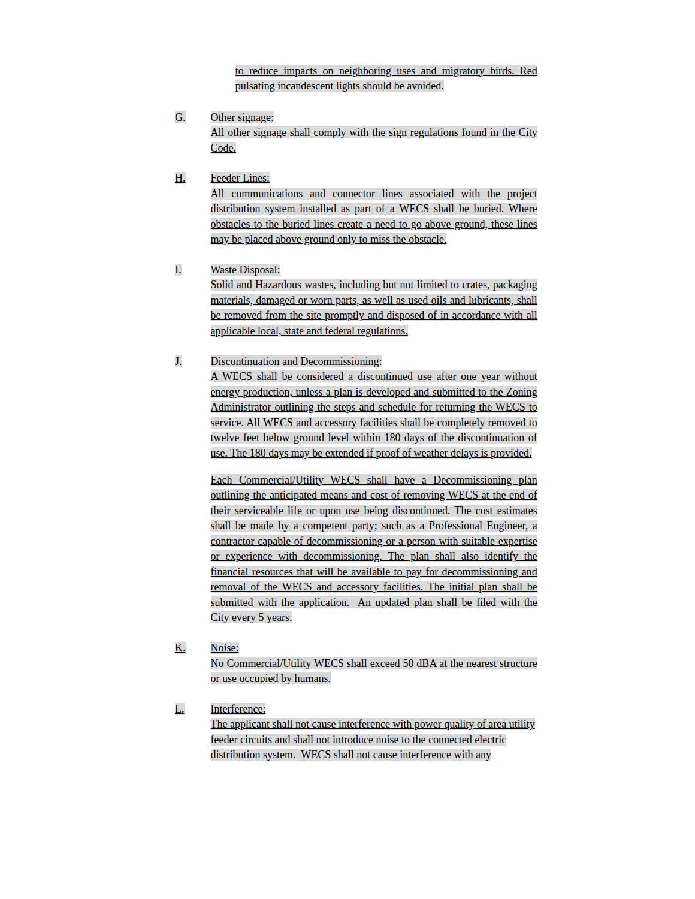to reduce impacts on neighboring uses and migratory birds. Red pulsating incandescent lights should be avoided.
G.
Other signage:
All other signage shall comply with the sign regulations found in the City Code.
H.
Feeder Lines:
All communications and connector lines associated with the project distribution system installed as part of a WECS shall be buried. Where obstacles to the buried lines create a need to go above ground, these lines may be placed above ground only to miss the obstacle.
I.
Waste Disposal:
Solid and Hazardous wastes, including but not limited to crates, packaging materials, damaged or worn parts, as well as used oils and lubricants, shall be removed from the site promptly and disposed of in accordance with all applicable local, state and federal regulations.
J.
Discontinuation and Decommissioning:
A WECS shall be considered a discontinued use after one year without energy production, unless a plan is developed and submitted to the Zoning Administrator outlining the steps and schedule for returning the WECS to service. All WECS and accessory facilities shall be completely removed to twelve feet below ground level within 180 days of the discontinuation of use. The 180 days may be extended if proof of weather delays is provided.
Each Commercial/Utility WECS shall have a Decommissioning plan outlining the anticipated means and cost of removing WECS at the end of their serviceable life or upon use being discontinued. The cost estimates shall be made by a competent party; such as a Professional Engineer, a contractor capable of decommissioning or a person with suitable expertise or experience with decommissioning. The plan shall also identify the financial resources that will be available to pay for decommissioning and removal of the WECS and accessory facilities. The initial plan shall be submitted with the application. An updated plan shall be filed with the City every 5 years.
K.
Noise:
No Commercial/Utility WECS shall exceed 50 dBA at the nearest structure or use occupied by humans.
L.
Interference:
The applicant shall not cause interference with power quality of area utility feeder circuits and shall not introduce noise to the connected electric distribution system. WECS shall not cause interference with any